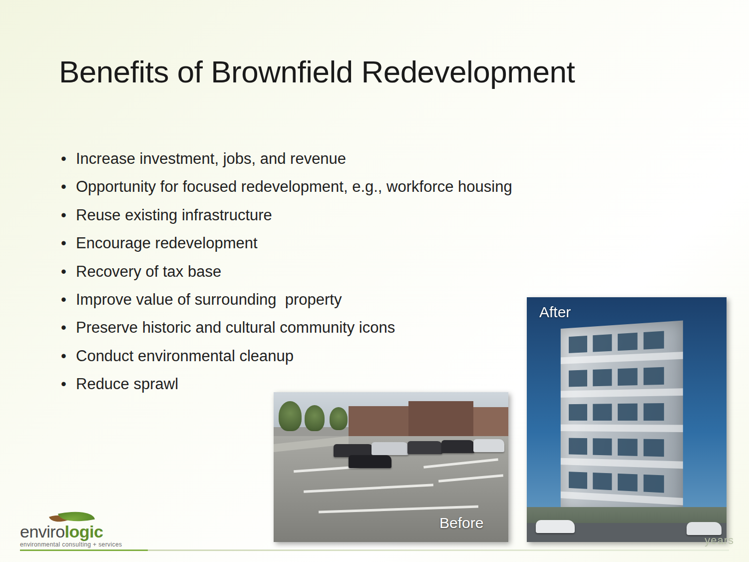Benefits of Brownfield Redevelopment
Increase investment, jobs, and revenue
Opportunity for focused redevelopment, e.g., workforce housing
Reuse existing infrastructure
Encourage redevelopment
Recovery of tax base
Improve value of surrounding property
Preserve historic and cultural community icons
Conduct environmental cleanup
Reduce sprawl
After
Before
envirologic
environmental consulting + services
years